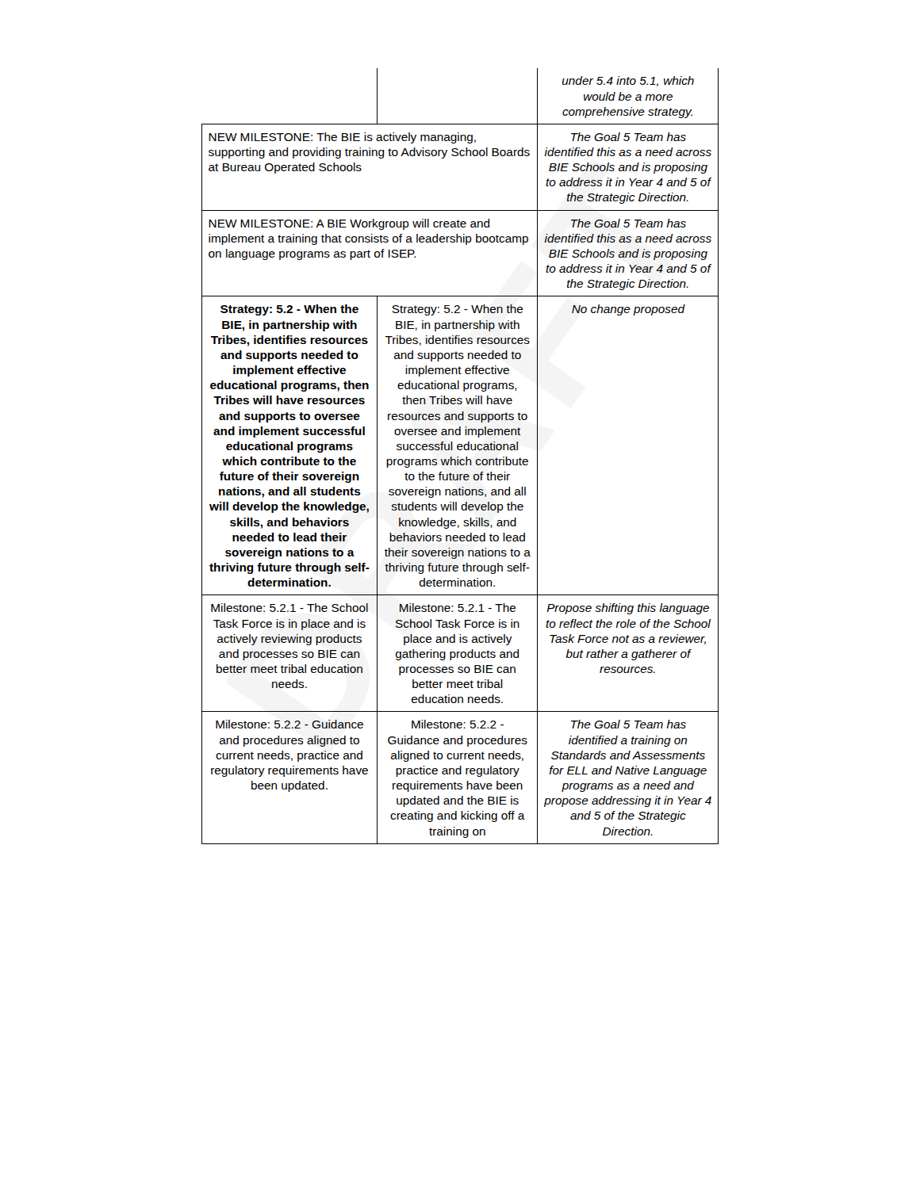DRAFT
| | | under 5.4 into 5.1, which would be a more comprehensive strategy. |
| NEW MILESTONE: The BIE is actively managing, supporting and providing training to Advisory School Boards at Bureau Operated Schools | The Goal 5 Team has identified this as a need across BIE Schools and is proposing to address it in Year 4 and 5 of the Strategic Direction. |
| NEW MILESTONE: A BIE Workgroup will create and implement a training that consists of a leadership bootcamp on language programs as part of ISEP. | The Goal 5 Team has identified this as a need across BIE Schools and is proposing to address it in Year 4 and 5 of the Strategic Direction. |
| Strategy: 5.2 - When the BIE, in partnership with Tribes, identifies resources and supports needed to implement effective educational programs, then Tribes will have resources and supports to oversee and implement successful educational programs which contribute to the future of their sovereign nations, and all students will develop the knowledge, skills, and behaviors needed to lead their sovereign nations to a thriving future through self-determination. | Strategy: 5.2 - When the BIE, in partnership with Tribes, identifies resources and supports needed to implement effective educational programs, then Tribes will have resources and supports to oversee and implement successful educational programs which contribute to the future of their sovereign nations, and all students will develop the knowledge, skills, and behaviors needed to lead their sovereign nations to a thriving future through self-determination. | No change proposed |
| Milestone: 5.2.1 - The School Task Force is in place and is actively reviewing products and processes so BIE can better meet tribal education needs. | Milestone: 5.2.1 - The School Task Force is in place and is actively gathering products and processes so BIE can better meet tribal education needs. | Propose shifting this language to reflect the role of the School Task Force not as a reviewer, but rather a gatherer of resources. |
| Milestone: 5.2.2 - Guidance and procedures aligned to current needs, practice and regulatory requirements have been updated. | Milestone: 5.2.2 - Guidance and procedures aligned to current needs, practice and regulatory requirements have been updated and the BIE is creating and kicking off a training on | The Goal 5 Team has identified a training on Standards and Assessments for ELL and Native Language programs as a need and propose addressing it in Year 4 and 5 of the Strategic Direction. |